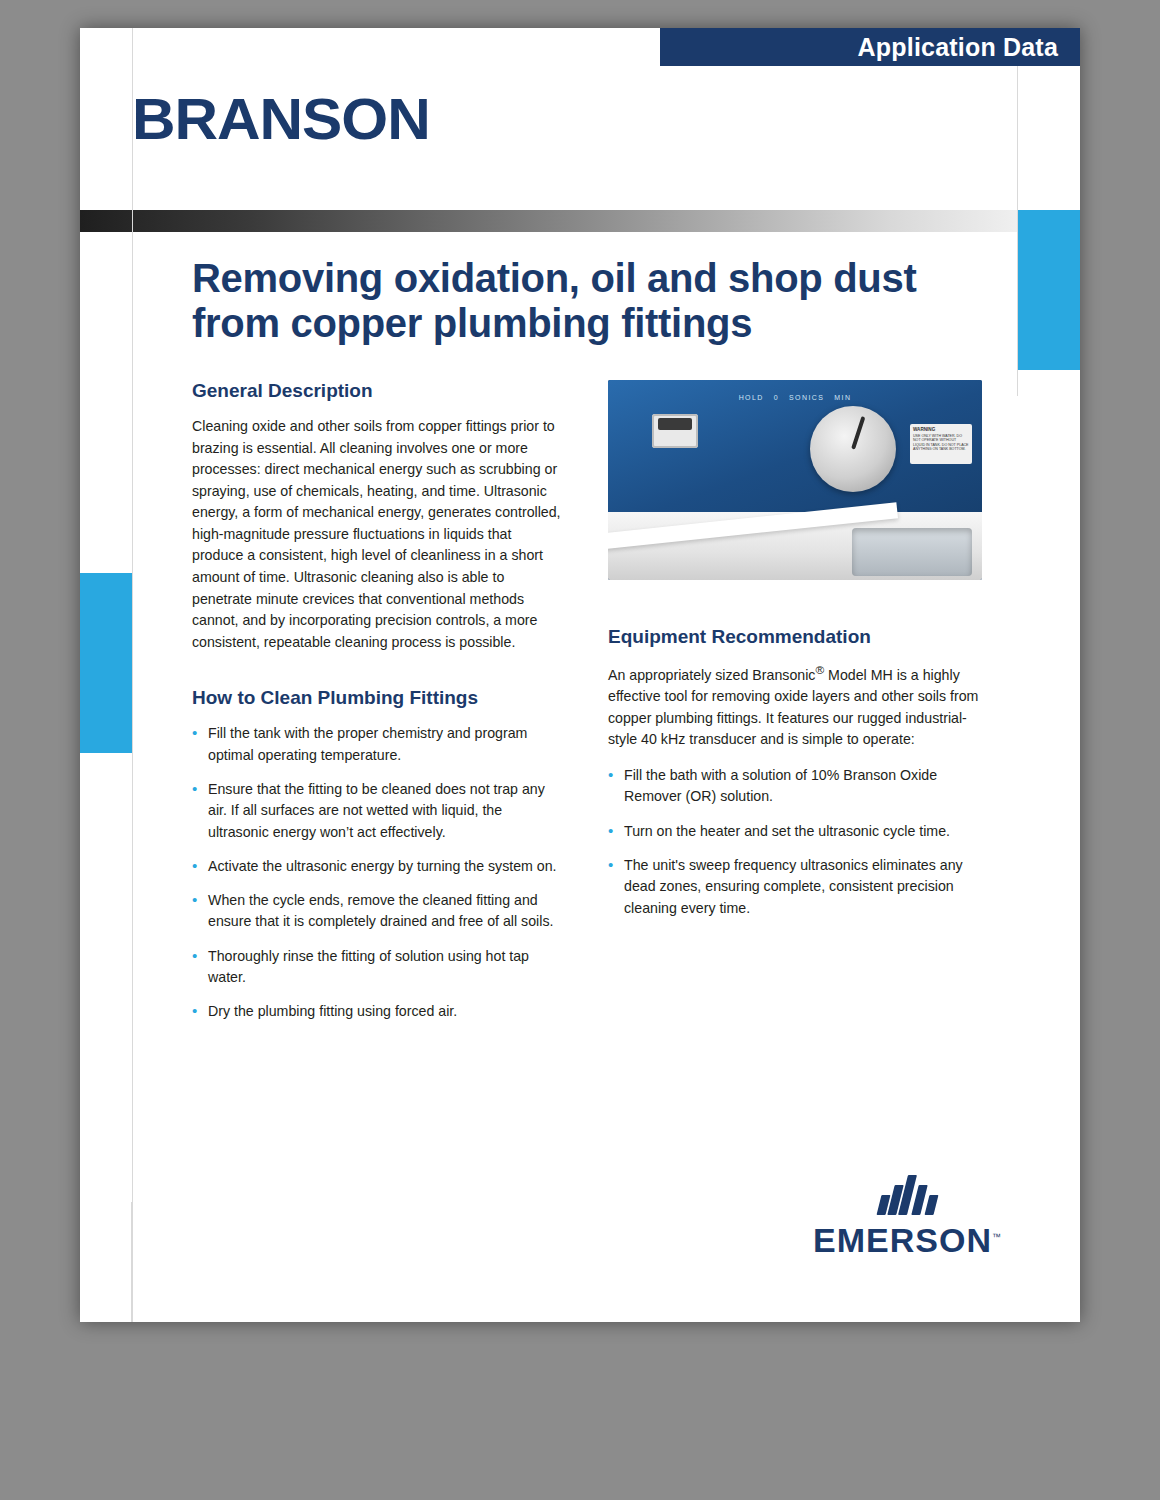Application Data
BRANSON
Removing oxidation, oil and shop dust from copper plumbing fittings
General Description
Cleaning oxide and other soils from copper fittings prior to brazing is essential. All cleaning involves one or more processes: direct mechanical energy such as scrubbing or spraying, use of chemicals, heating, and time. Ultrasonic energy, a form of mechanical energy, generates controlled, high-magnitude pressure fluctuations in liquids that produce a consistent, high level of cleanliness in a short amount of time. Ultrasonic cleaning also is able to penetrate minute crevices that conventional methods cannot, and by incorporating precision controls, a more consistent, repeatable cleaning process is possible.
How to Clean Plumbing Fittings
Fill the tank with the proper chemistry and program optimal operating temperature.
Ensure that the fitting to be cleaned does not trap any air. If all surfaces are not wetted with liquid, the ultrasonic energy won’t act effectively.
Activate the ultrasonic energy by turning the system on.
When the cycle ends, remove the cleaned fitting and ensure that it is completely drained and free of all soils.
Thoroughly rinse the fitting of solution using hot tap water.
Dry the plumbing fitting using forced air.
HOLD 0 SONICS MIN
WARNINGUSE ONLY WITH WATER. DO NOT OPERATE WITHOUT LIQUID IN TANK. DO NOT PLACE ANYTHING ON TANK BOTTOM.
Equipment Recommendation
An appropriately sized Bransonic® Model MH is a highly effective tool for removing oxide layers and other soils from copper plumbing fittings. It features our rugged industrial-style 40 kHz transducer and is simple to operate:
Fill the bath with a solution of 10% Branson Oxide Remover (OR) solution.
Turn on the heater and set the ultrasonic cycle time.
The unit's sweep frequency ultrasonics eliminates any dead zones, ensuring complete, consistent precision cleaning every time.
EMERSON™